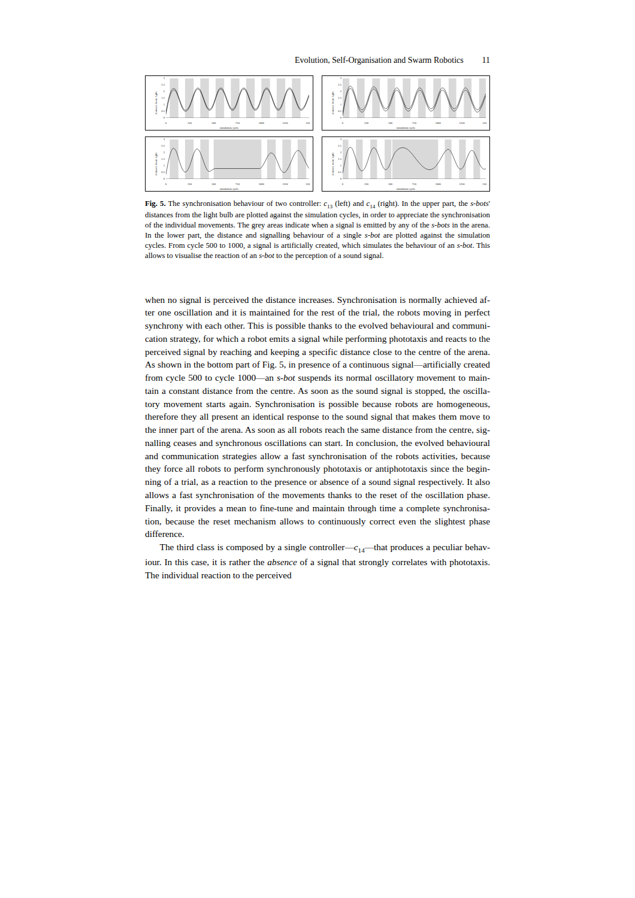Evolution, Self-Organisation and Swarm Robotics 11
distance from light
3 2.5 2 1.5 1 0.5 0
0 250 500 750 1000 1250 150
simulation cycle
distance from light
3 2.5 2 1.5 1 0.5 0
0 250 500 750 1000 1250 150
simulation cycle
distance from light
3 2.5 2 1.5 1 0.5 0
0 250 500 750 1000 1250 150
simulation cycle
distance from light
3 2.5 2 1.5 1 0.5 0
0 250 500 750 1000 1250 150
simulation cycle
Fig. 5. The synchronisation behaviour of two controller: c13 (left) and c14 (right). In the upper part, the s-bots' distances from the light bulb are plotted against the simulation cycles, in order to appreciate the synchronisation of the individual movements. The grey areas indicate when a signal is emitted by any of the s-bots in the arena. In the lower part, the distance and signalling behaviour of a single s-bot are plotted against the simulation cycles. From cycle 500 to 1000, a signal is artificially created, which simulates the behaviour of an s-bot. This allows to visualise the reaction of an s-bot to the perception of a sound signal.
when no signal is perceived the distance increases. Synchronisation is normally achieved after one oscillation and it is maintained for the rest of the trial, the robots moving in perfect synchrony with each other. This is possible thanks to the evolved behavioural and communication strategy, for which a robot emits a signal while performing phototaxis and reacts to the perceived signal by reaching and keeping a specific distance close to the centre of the arena. As shown in the bottom part of Fig. 5, in presence of a continuous signal—artificially created from cycle 500 to cycle 1000—an s-bot suspends its normal oscillatory movement to maintain a constant distance from the centre. As soon as the sound signal is stopped, the oscillatory movement starts again. Synchronisation is possible because robots are homogeneous, therefore they all present an identical response to the sound signal that makes them move to the inner part of the arena. As soon as all robots reach the same distance from the centre, signalling ceases and synchronous oscillations can start. In conclusion, the evolved behavioural and communication strategies allow a fast synchronisation of the robots activities, because they force all robots to perform synchronously phototaxis or antiphototaxis since the beginning of a trial, as a reaction to the presence or absence of a sound signal respectively. It also allows a fast synchronisation of the movements thanks to the reset of the oscillation phase. Finally, it provides a mean to fine-tune and maintain through time a complete synchronisation, because the reset mechanism allows to continuously correct even the slightest phase difference.
The third class is composed by a single controller—c14—that produces a peculiar behaviour. In this case, it is rather the absence of a signal that strongly correlates with phototaxis. The individual reaction to the perceived